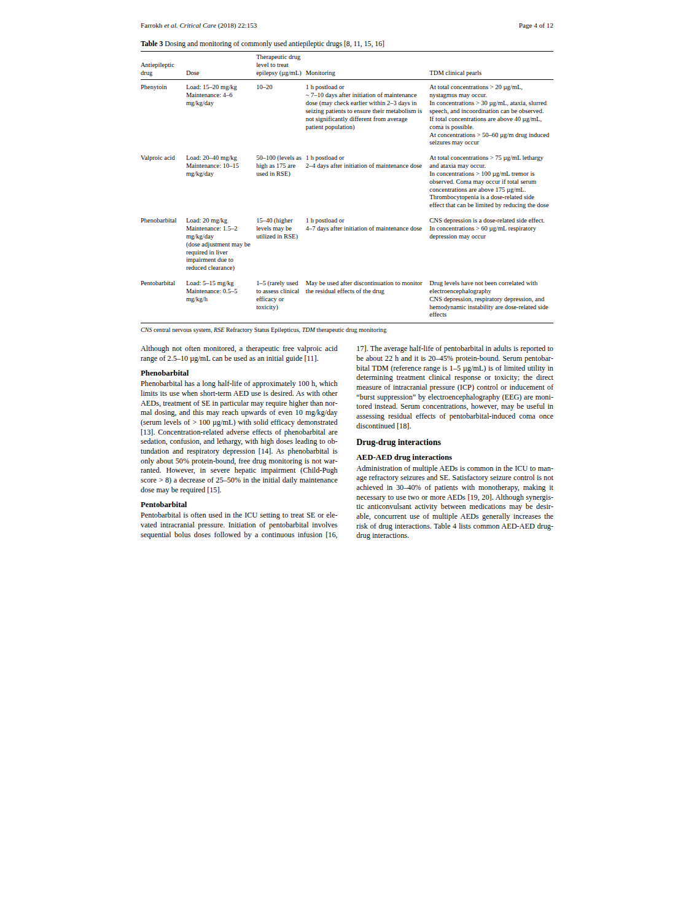Farrokh et al. Critical Care (2018) 22:153
Page 4 of 12
Table 3 Dosing and monitoring of commonly used antiepileptic drugs [8, 11, 15, 16]
| Antiepileptic drug | Dose | Therapeutic drug level to treat epilepsy (µg/mL) | Monitoring | TDM clinical pearls |
| --- | --- | --- | --- | --- |
| Phenytoin | Load: 15–20 mg/kg Maintenance: 4–6 mg/kg/day | 10–20 | 1 h postload or ~ 7–10 days after initiation of maintenance dose (may check earlier within 2–3 days in seizing patients to ensure their metabolism is not significantly different from average patient population) | At total concentrations > 20 µg/mL, nystagmus may occur. In concentrations > 30 µg/mL, ataxia, slurred speech, and incoordination can be observed. If total concentrations are above 40 µg/mL, coma is possible. At concentrations > 50–60 µg/m drug induced seizures may occur |
| Valproic acid | Load: 20–40 mg/kg Maintenance: 10–15 mg/kg/day | 50–100 (levels as high as 175 are used in RSE) | 1 h postload or 2–4 days after initiation of maintenance dose | At total concentrations > 75 µg/mL lethargy and ataxia may occur. In concentrations > 100 µg/mL tremor is observed. Coma may occur if total serum concentrations are above 175 µg/mL. Thrombocytopenia is a dose-related side effect that can be limited by reducing the dose |
| Phenobarbital | Load: 20 mg/kg Maintenance: 1.5–2 mg/kg/day (dose adjustment may be required in liver impairment due to reduced clearance) | 15–40 (higher levels may be utilized in RSE) | 1 h postload or 4–7 days after initiation of maintenance dose | CNS depression is a dose-related side effect. In concentrations > 60 µg/mL respiratory depression may occur |
| Pentobarbital | Load: 5–15 mg/kg Maintenance: 0.5–5 mg/kg/h | 1–5 (rarely used to assess clinical efficacy or toxicity) | May be used after discontinuation to monitor the residual effects of the drug | Drug levels have not been correlated with electroencephalography CNS depression, respiratory depression, and hemodynamic instability are dose-related side effects |
CNS central nervous system, RSE Refractory Status Epilepticus, TDM therapeutic drug monitoring
Although not often monitored, a therapeutic free valproic acid range of 2.5–10 µg/mL can be used as an initial guide [11].
Phenobarbital
Phenobarbital has a long half-life of approximately 100 h, which limits its use when short-term AED use is desired. As with other AEDs, treatment of SE in particular may require higher than normal dosing, and this may reach upwards of even 10 mg/kg/day (serum levels of > 100 µg/mL) with solid efficacy demonstrated [13]. Concentration-related adverse effects of phenobarbital are sedation, confusion, and lethargy, with high doses leading to obtundation and respiratory depression [14]. As phenobarbital is only about 50% protein-bound, free drug monitoring is not warranted. However, in severe hepatic impairment (Child-Pugh score > 8) a decrease of 25–50% in the initial daily maintenance dose may be required [15].
Pentobarbital
Pentobarbital is often used in the ICU setting to treat SE or elevated intracranial pressure. Initiation of pentobarbital involves sequential bolus doses followed by a continuous infusion [16, 17]. The average half-life of pentobarbital in adults is reported to be about 22 h and it is 20–45% protein-bound. Serum pentobarbital TDM (reference range is 1–5 µg/mL) is of limited utility in determining treatment clinical response or toxicity; the direct measure of intracranial pressure (ICP) control or inducement of “burst suppression” by electroencephalography (EEG) are monitored instead. Serum concentrations, however, may be useful in assessing residual effects of pentobarbital-induced coma once discontinued [18].
Drug-drug interactions
AED-AED drug interactions
Administration of multiple AEDs is common in the ICU to manage refractory seizures and SE. Satisfactory seizure control is not achieved in 30–40% of patients with monotherapy, making it necessary to use two or more AEDs [19, 20]. Although synergistic anticonvulsant activity between medications may be desirable, concurrent use of multiple AEDs generally increases the risk of drug interactions. Table 4 lists common AED-AED drug-drug interactions.